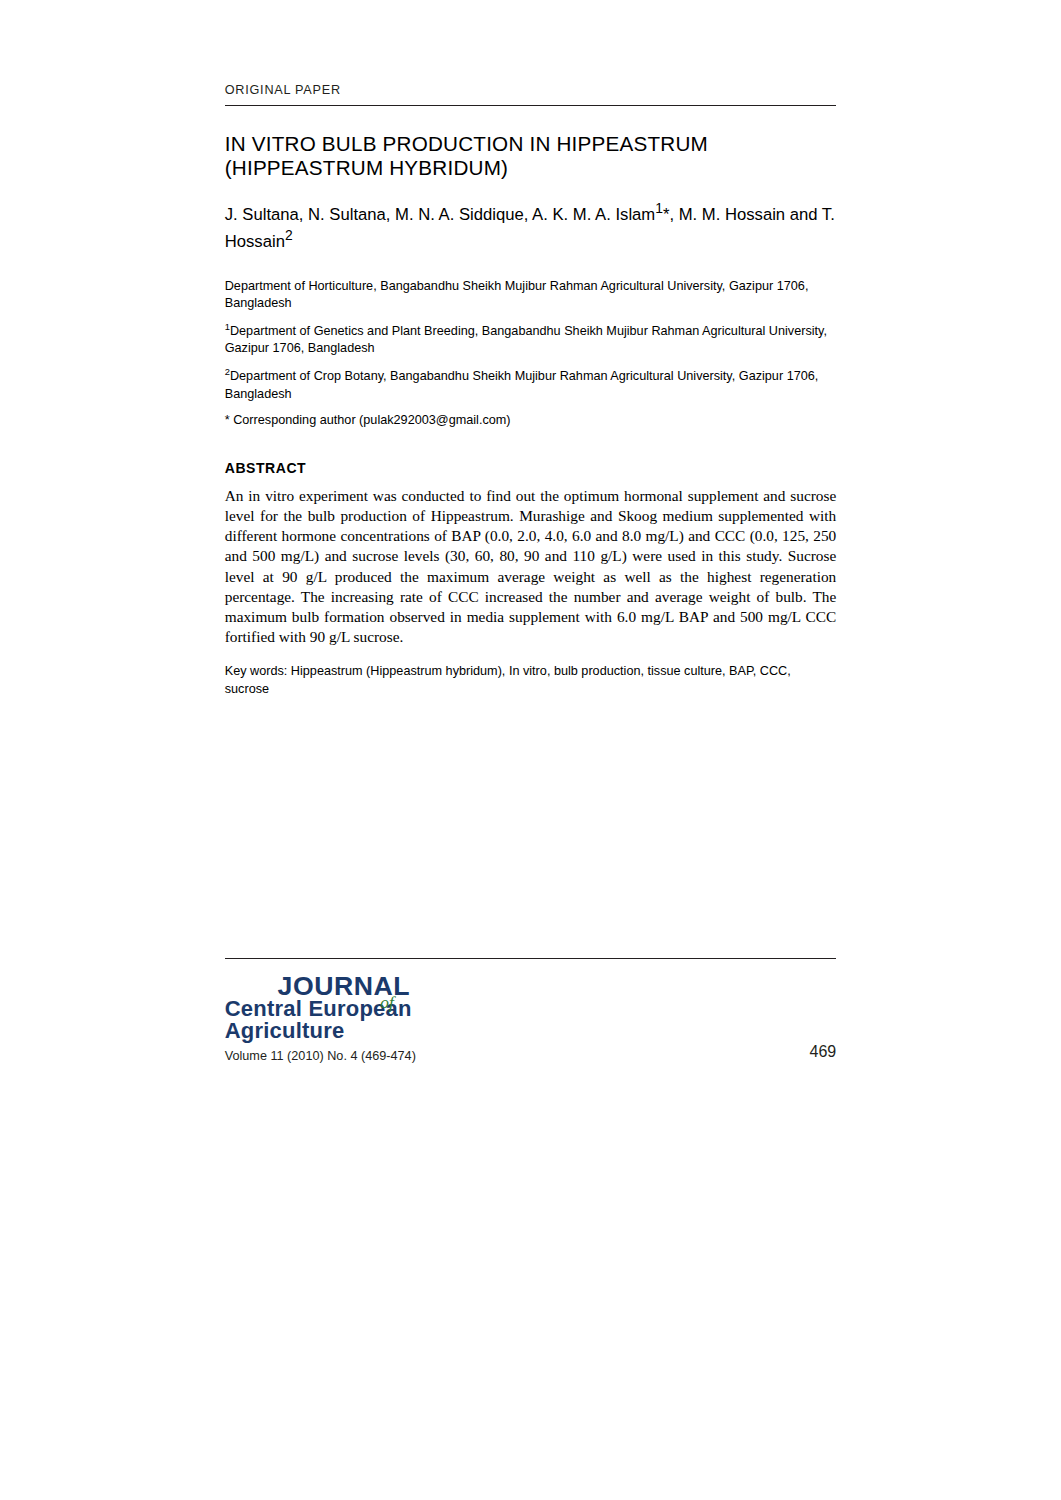ORIGINAL PAPER
IN VITRO BULB PRODUCTION IN HIPPEASTRUM (HIPPEASTRUM HYBRIDUM)
J. Sultana, N. Sultana, M. N. A. Siddique, A. K. M. A. Islam1*, M. M. Hossain and T. Hossain2
Department of Horticulture, Bangabandhu Sheikh Mujibur Rahman Agricultural University, Gazipur 1706, Bangladesh
1Department of Genetics and Plant Breeding, Bangabandhu Sheikh Mujibur Rahman Agricultural University, Gazipur 1706, Bangladesh
2Department of Crop Botany, Bangabandhu Sheikh Mujibur Rahman Agricultural University, Gazipur 1706, Bangladesh
* Corresponding author (pulak292003@gmail.com)
ABSTRACT
An in vitro experiment was conducted to find out the optimum hormonal supplement and sucrose level for the bulb production of Hippeastrum. Murashige and Skoog medium supplemented with different hormone concentrations of BAP (0.0, 2.0, 4.0, 6.0 and 8.0 mg/L) and CCC (0.0, 125, 250 and 500 mg/L) and sucrose levels (30, 60, 80, 90 and 110 g/L) were used in this study. Sucrose level at 90 g/L produced the maximum average weight as well as the highest regeneration percentage. The increasing rate of CCC increased the number and average weight of bulb. The maximum bulb formation observed in media supplement with 6.0 mg/L BAP and 500 mg/L CCC fortified with 90 g/L sucrose.
Key words: Hippeastrum (Hippeastrum hybridum), In vitro, bulb production, tissue culture, BAP, CCC, sucrose
JOURNAL of Central European Agriculture
Volume 11 (2010) No. 4 (469-474)
469